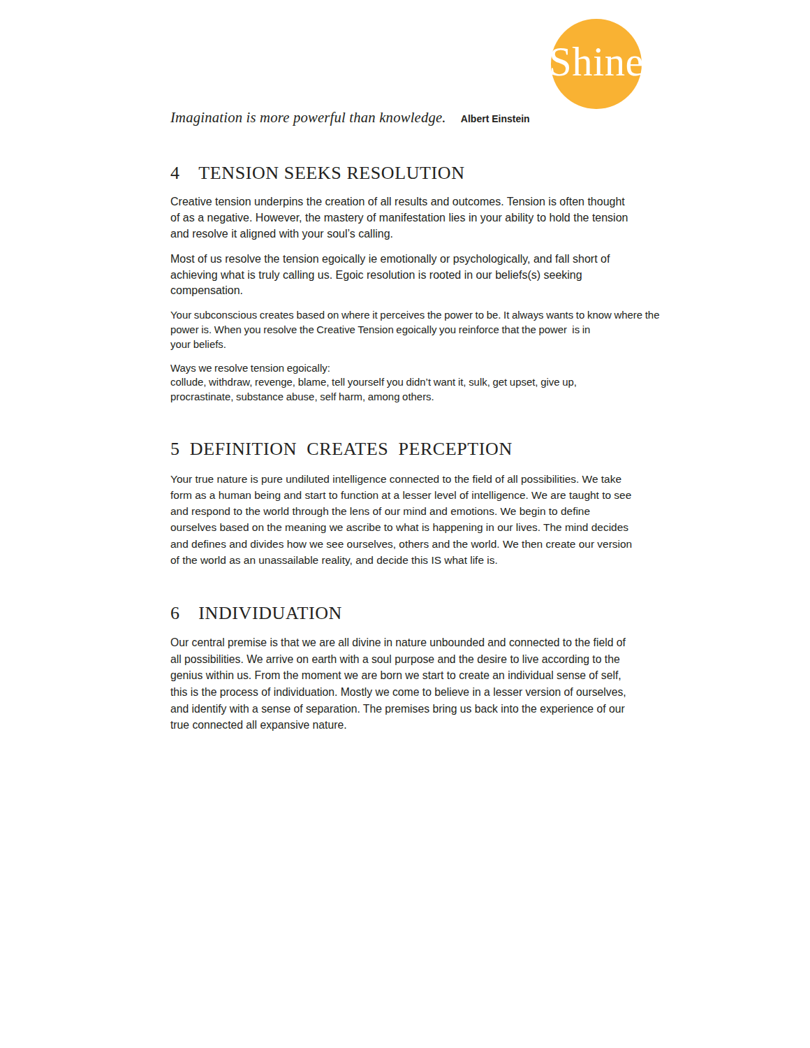Shine
Imagination is more powerful than knowledge.Albert Einstein
4 Tension seeks resolution
Creative tension underpins the creation of all results and outcomes. Tension is often thought of as a negative. However, the mastery of manifestation lies in your ability to hold the tension and resolve it aligned with your soul’s calling.
Most of us resolve the tension egoically ie emotionally or psychologically, and fall short of achieving what is truly calling us. Egoic resolution is rooted in our beliefs(s) seeking compensation.
Your subconscious creates based on where it perceives the power to be. It always wants to know where the power is. When you resolve the Creative Tension egoically you reinforce that the power is in your beliefs.
Ways we resolve tension egoically: collude, withdraw, revenge, blame, tell yourself you didn’t want it, sulk, get upset, give up, procrastinate, substance abuse, self harm, among others.
5 Definition creates perception
Your true nature is pure undiluted intelligence connected to the field of all possibilities. We take form as a human being and start to function at a lesser level of intelligence. We are taught to see and respond to the world through the lens of our mind and emotions. We begin to define ourselves based on the meaning we ascribe to what is happening in our lives. The mind decides and defines and divides how we see ourselves, others and the world. We then create our version of the world as an unassailable reality, and decide this IS what life is.
6 Individuation
Our central premise is that we are all divine in nature unbounded and connected to the field of all possibilities. We arrive on earth with a soul purpose and the desire to live according to the genius within us. From the moment we are born we start to create an individual sense of self, this is the process of individuation. Mostly we come to believe in a lesser version of ourselves, and identify with a sense of separation. The premises bring us back into the experience of our true connected all expansive nature.